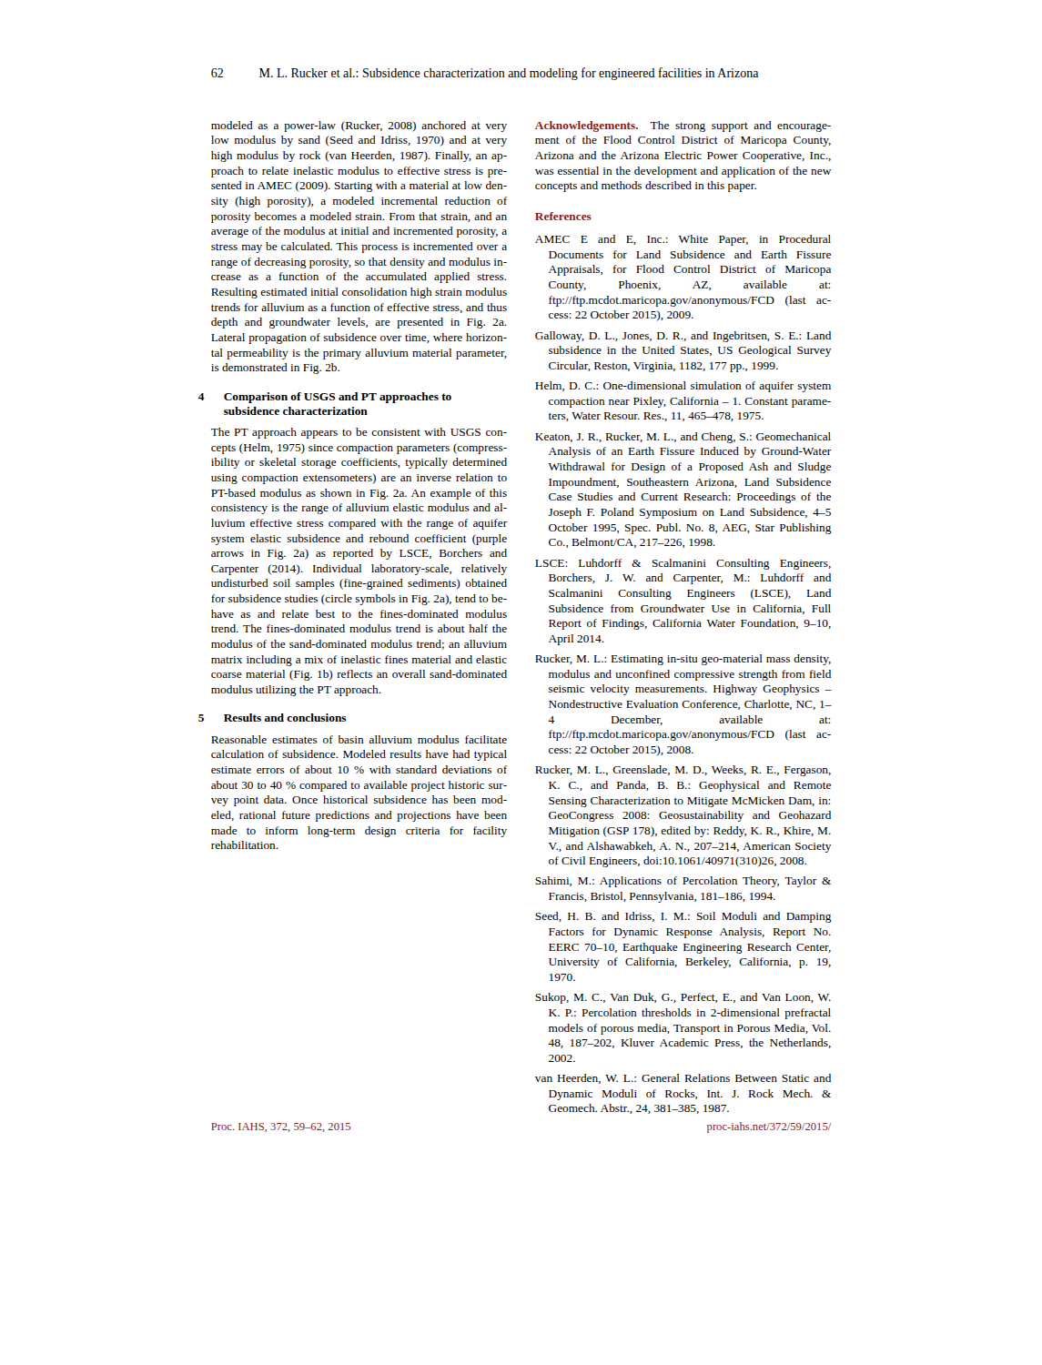62
M. L. Rucker et al.: Subsidence characterization and modeling for engineered facilities in Arizona
modeled as a power-law (Rucker, 2008) anchored at very low modulus by sand (Seed and Idriss, 1970) and at very high modulus by rock (van Heerden, 1987). Finally, an approach to relate inelastic modulus to effective stress is presented in AMEC (2009). Starting with a material at low density (high porosity), a modeled incremental reduction of porosity becomes a modeled strain. From that strain, and an average of the modulus at initial and incremented porosity, a stress may be calculated. This process is incremented over a range of decreasing porosity, so that density and modulus increase as a function of the accumulated applied stress. Resulting estimated initial consolidation high strain modulus trends for alluvium as a function of effective stress, and thus depth and groundwater levels, are presented in Fig. 2a. Lateral propagation of subsidence over time, where horizontal permeability is the primary alluvium material parameter, is demonstrated in Fig. 2b.
4 Comparison of USGS and PT approaches to subsidence characterization
The PT approach appears to be consistent with USGS concepts (Helm, 1975) since compaction parameters (compressibility or skeletal storage coefficients, typically determined using compaction extensometers) are an inverse relation to PT-based modulus as shown in Fig. 2a. An example of this consistency is the range of alluvium elastic modulus and alluvium effective stress compared with the range of aquifer system elastic subsidence and rebound coefficient (purple arrows in Fig. 2a) as reported by LSCE, Borchers and Carpenter (2014). Individual laboratory-scale, relatively undisturbed soil samples (fine-grained sediments) obtained for subsidence studies (circle symbols in Fig. 2a), tend to behave as and relate best to the fines-dominated modulus trend. The fines-dominated modulus trend is about half the modulus of the sand-dominated modulus trend; an alluvium matrix including a mix of inelastic fines material and elastic coarse material (Fig. 1b) reflects an overall sand-dominated modulus utilizing the PT approach.
5 Results and conclusions
Reasonable estimates of basin alluvium modulus facilitate calculation of subsidence. Modeled results have had typical estimate errors of about 10 % with standard deviations of about 30 to 40 % compared to available project historic survey point data. Once historical subsidence has been modeled, rational future predictions and projections have been made to inform long-term design criteria for facility rehabilitation.
Acknowledgements. The strong support and encouragement of the Flood Control District of Maricopa County, Arizona and the Arizona Electric Power Cooperative, Inc., was essential in the development and application of the new concepts and methods described in this paper.
References
AMEC E and E, Inc.: White Paper, in Procedural Documents for Land Subsidence and Earth Fissure Appraisals, for Flood Control District of Maricopa County, Phoenix, AZ, available at: ftp://ftp.mcdot.maricopa.gov/anonymous/FCD (last access: 22 October 2015), 2009.
Galloway, D. L., Jones, D. R., and Ingebritsen, S. E.: Land subsidence in the United States, US Geological Survey Circular, Reston, Virginia, 1182, 177 pp., 1999.
Helm, D. C.: One-dimensional simulation of aquifer system compaction near Pixley, California – 1. Constant parameters, Water Resour. Res., 11, 465–478, 1975.
Keaton, J. R., Rucker, M. L., and Cheng, S.: Geomechanical Analysis of an Earth Fissure Induced by Ground-Water Withdrawal for Design of a Proposed Ash and Sludge Impoundment, Southeastern Arizona, Land Subsidence Case Studies and Current Research: Proceedings of the Joseph F. Poland Symposium on Land Subsidence, 4–5 October 1995, Spec. Publ. No. 8, AEG, Star Publishing Co., Belmont/CA, 217–226, 1998.
LSCE: Luhdorff & Scalmanini Consulting Engineers, Borchers, J. W. and Carpenter, M.: Luhdorff and Scalmanini Consulting Engineers (LSCE), Land Subsidence from Groundwater Use in California, Full Report of Findings, California Water Foundation, 9–10, April 2014.
Rucker, M. L.: Estimating in-situ geo-material mass density, modulus and unconfined compressive strength from field seismic velocity measurements. Highway Geophysics – Nondestructive Evaluation Conference, Charlotte, NC, 1–4 December, available at: ftp://ftp.mcdot.maricopa.gov/anonymous/FCD (last access: 22 October 2015), 2008.
Rucker, M. L., Greenslade, M. D., Weeks, R. E., Fergason, K. C., and Panda, B. B.: Geophysical and Remote Sensing Characterization to Mitigate McMicken Dam, in: GeoCongress 2008: Geosustainability and Geohazard Mitigation (GSP 178), edited by: Reddy, K. R., Khire, M. V., and Alshawabkeh, A. N., 207–214, American Society of Civil Engineers, doi:10.1061/40971(310)26, 2008.
Sahimi, M.: Applications of Percolation Theory, Taylor & Francis, Bristol, Pennsylvania, 181–186, 1994.
Seed, H. B. and Idriss, I. M.: Soil Moduli and Damping Factors for Dynamic Response Analysis, Report No. EERC 70–10, Earthquake Engineering Research Center, University of California, Berkeley, California, p. 19, 1970.
Sukop, M. C., Van Duk, G., Perfect, E., and Van Loon, W. K. P.: Percolation thresholds in 2-dimensional prefractal models of porous media, Transport in Porous Media, Vol. 48, 187–202, Kluver Academic Press, the Netherlands, 2002.
van Heerden, W. L.: General Relations Between Static and Dynamic Moduli of Rocks, Int. J. Rock Mech. & Geomech. Abstr., 24, 381–385, 1987.
Proc. IAHS, 372, 59–62, 2015
proc-iahs.net/372/59/2015/